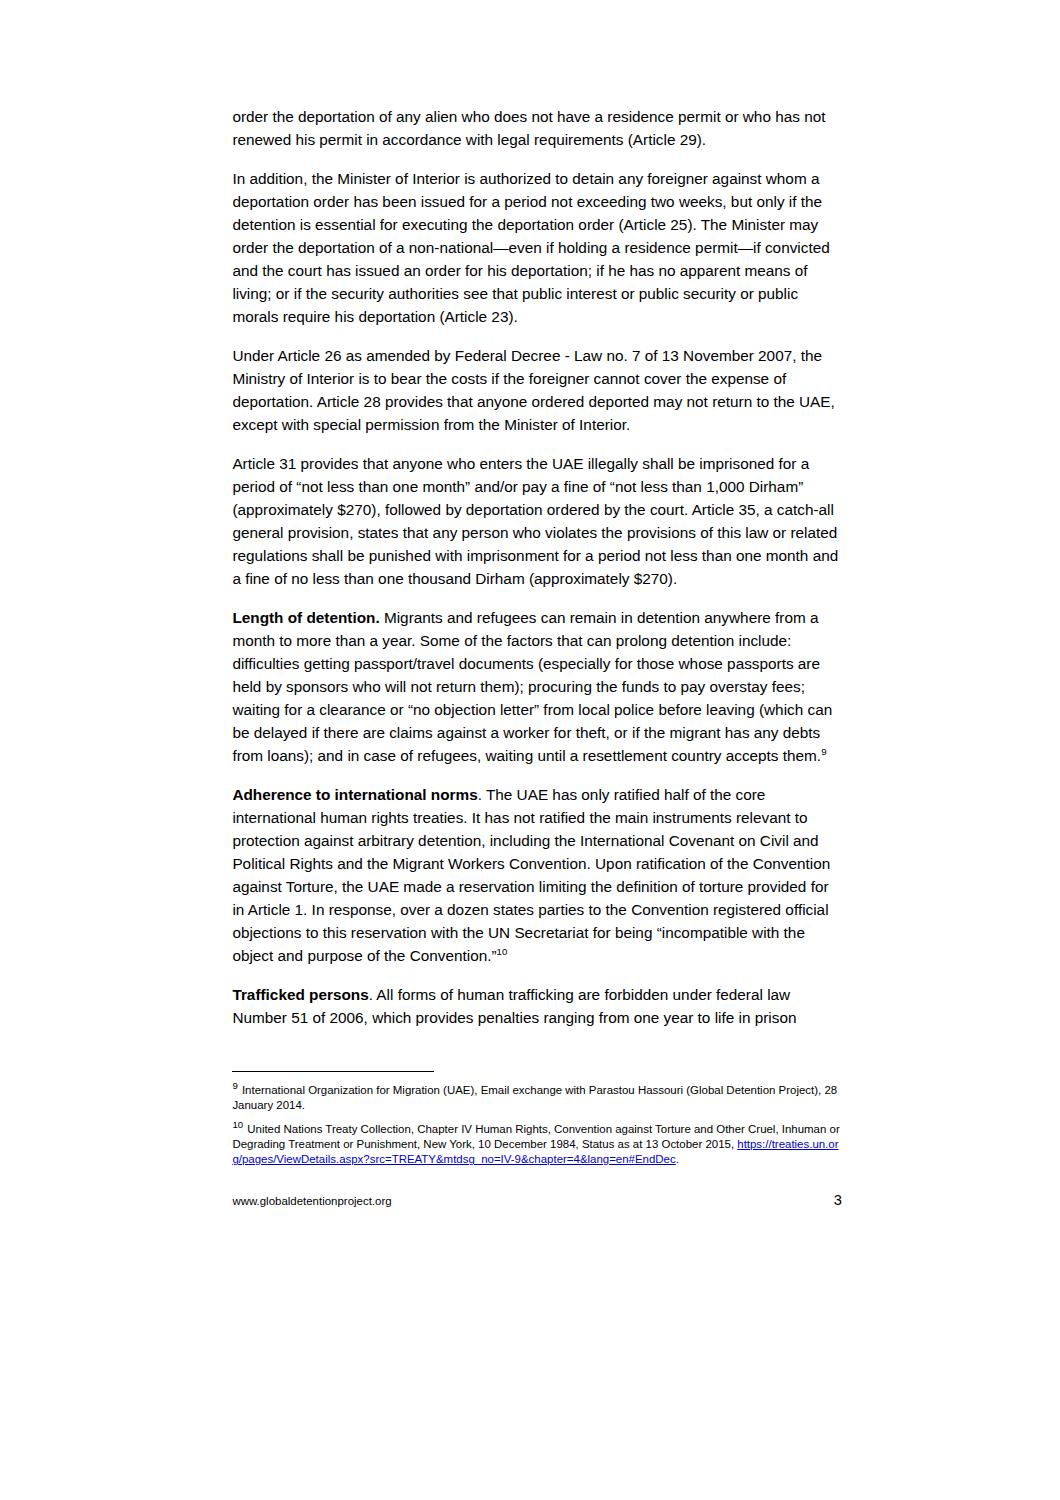order the deportation of any alien who does not have a residence permit or who has not renewed his permit in accordance with legal requirements (Article 29).
In addition, the Minister of Interior is authorized to detain any foreigner against whom a deportation order has been issued for a period not exceeding two weeks, but only if the detention is essential for executing the deportation order (Article 25). The Minister may order the deportation of a non-national—even if holding a residence permit—if convicted and the court has issued an order for his deportation; if he has no apparent means of living; or if the security authorities see that public interest or public security or public morals require his deportation (Article 23).
Under Article 26 as amended by Federal Decree - Law no. 7 of 13 November 2007, the Ministry of Interior is to bear the costs if the foreigner cannot cover the expense of deportation. Article 28 provides that anyone ordered deported may not return to the UAE, except with special permission from the Minister of Interior.
Article 31 provides that anyone who enters the UAE illegally shall be imprisoned for a period of “not less than one month” and/or pay a fine of “not less than 1,000 Dirham” (approximately $270), followed by deportation ordered by the court. Article 35, a catch-all general provision, states that any person who violates the provisions of this law or related regulations shall be punished with imprisonment for a period not less than one month and a fine of no less than one thousand Dirham (approximately $270).
Length of detention. Migrants and refugees can remain in detention anywhere from a month to more than a year. Some of the factors that can prolong detention include: difficulties getting passport/travel documents (especially for those whose passports are held by sponsors who will not return them); procuring the funds to pay overstay fees; waiting for a clearance or “no objection letter” from local police before leaving (which can be delayed if there are claims against a worker for theft, or if the migrant has any debts from loans); and in case of refugees, waiting until a resettlement country accepts them.9
Adherence to international norms. The UAE has only ratified half of the core international human rights treaties. It has not ratified the main instruments relevant to protection against arbitrary detention, including the International Covenant on Civil and Political Rights and the Migrant Workers Convention. Upon ratification of the Convention against Torture, the UAE made a reservation limiting the definition of torture provided for in Article 1. In response, over a dozen states parties to the Convention registered official objections to this reservation with the UN Secretariat for being “incompatible with the object and purpose of the Convention.”10
Trafficked persons. All forms of human trafficking are forbidden under federal law Number 51 of 2006, which provides penalties ranging from one year to life in prison
9 International Organization for Migration (UAE), Email exchange with Parastou Hassouri (Global Detention Project), 28 January 2014.
10 United Nations Treaty Collection, Chapter IV Human Rights, Convention against Torture and Other Cruel, Inhuman or Degrading Treatment or Punishment, New York, 10 December 1984, Status as at 13 October 2015, https://treaties.un.org/pages/ViewDetails.aspx?src=TREATY&mtdsg_no=IV-9&chapter=4&lang=en#EndDec.
www.globaldetentionproject.org 3